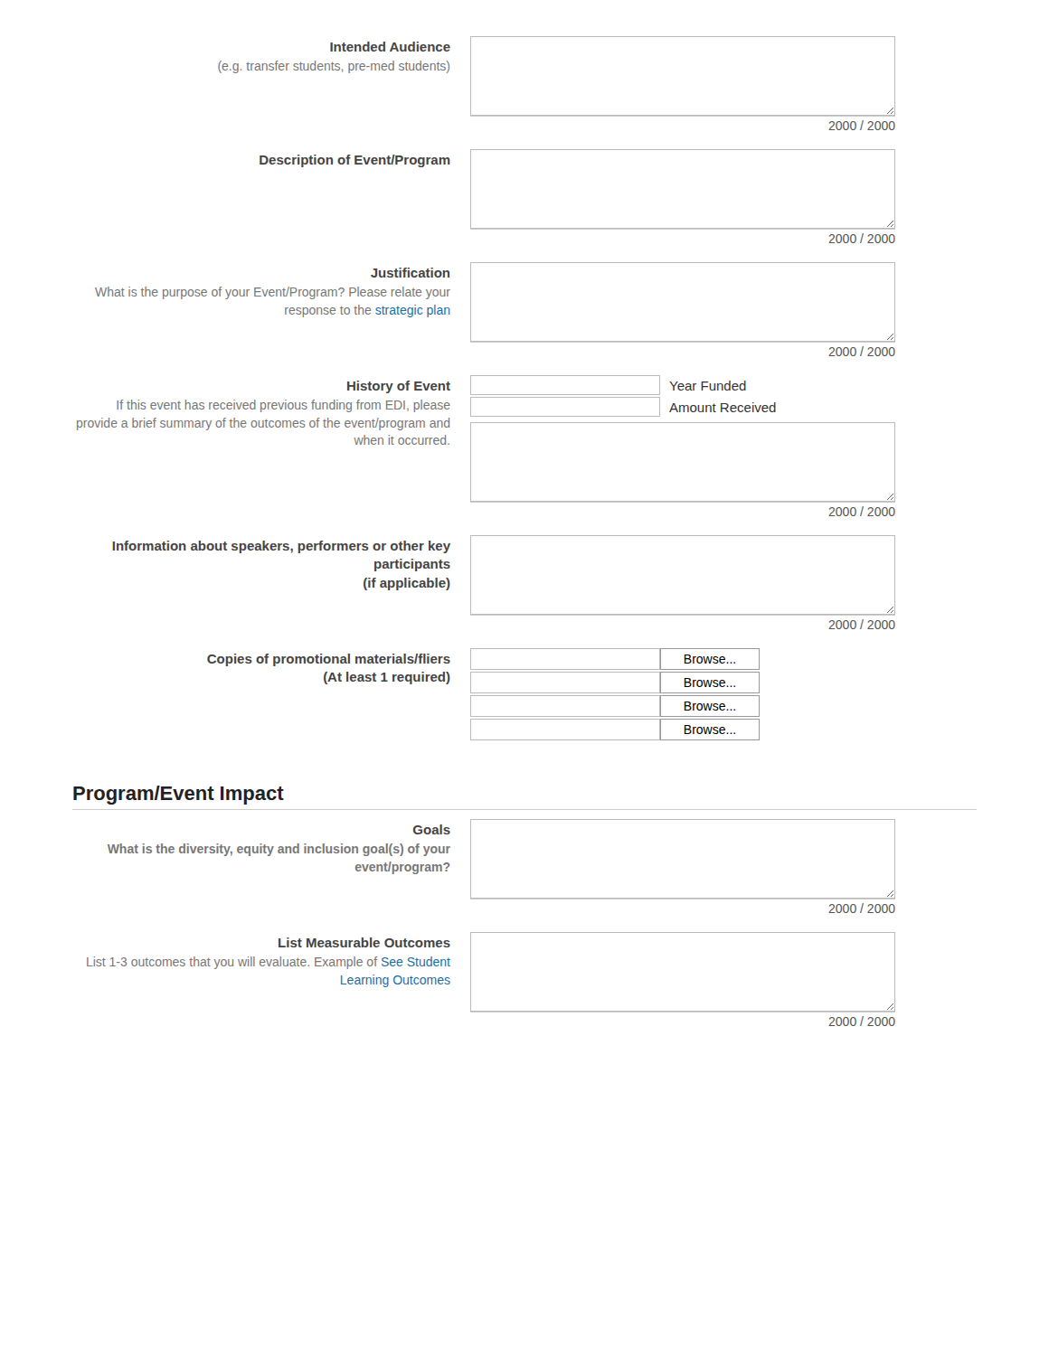Intended Audience (e.g. transfer students, pre-med students)
2000 / 2000
Description of Event/Program
2000 / 2000
Justification What is the purpose of your Event/Program? Please relate your response to the strategic plan
2000 / 2000
History of Event If this event has received previous funding from EDI, please provide a brief summary of the outcomes of the event/program and when it occurred.
Year Funded
Amount Received
2000 / 2000
Information about speakers, performers or other key participants
(if applicable)
2000 / 2000
Copies of promotional materials/fliers
(At least 1 required)
Browse...
Browse...
Browse...
Browse...
Program/Event Impact
Goals What is the diversity, equity and inclusion goal(s) of your event/program?
2000 / 2000
List Measurable Outcomes List 1-3 outcomes that you will evaluate. Example of See Student Learning Outcomes
2000 / 2000